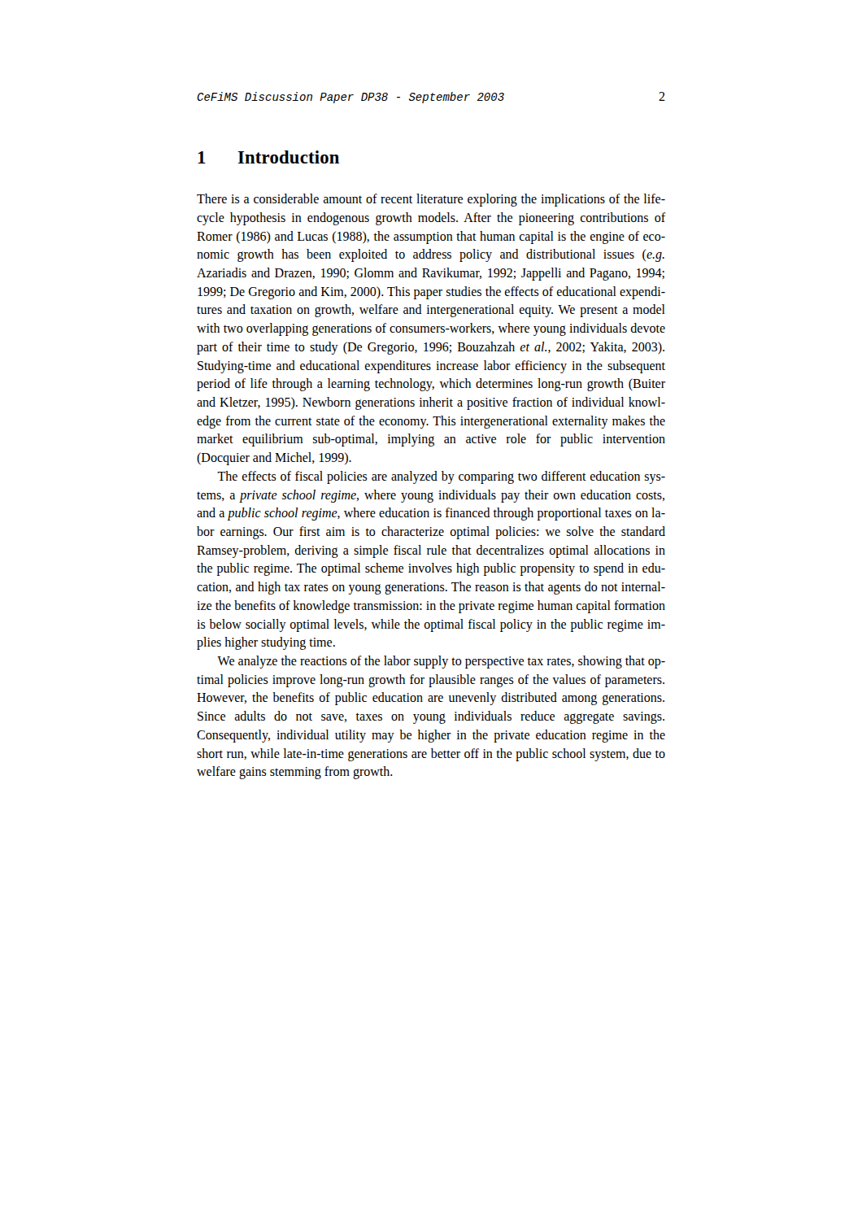CeFiMS Discussion Paper DP38 - September 2003 2
1 Introduction
There is a considerable amount of recent literature exploring the implications of the life-cycle hypothesis in endogenous growth models. After the pioneering contributions of Romer (1986) and Lucas (1988), the assumption that human capital is the engine of economic growth has been exploited to address policy and distributional issues (e.g. Azariadis and Drazen, 1990; Glomm and Ravikumar, 1992; Jappelli and Pagano, 1994; 1999; De Gregorio and Kim, 2000). This paper studies the effects of educational expenditures and taxation on growth, welfare and intergenerational equity. We present a model with two overlapping generations of consumers-workers, where young individuals devote part of their time to study (De Gregorio, 1996; Bouzahzah et al., 2002; Yakita, 2003). Studying-time and educational expenditures increase labor efficiency in the subsequent period of life through a learning technology, which determines long-run growth (Buiter and Kletzer, 1995). Newborn generations inherit a positive fraction of individual knowledge from the current state of the economy. This intergenerational externality makes the market equilibrium sub-optimal, implying an active role for public intervention (Docquier and Michel, 1999).
The effects of fiscal policies are analyzed by comparing two different education systems, a private school regime, where young individuals pay their own education costs, and a public school regime, where education is financed through proportional taxes on labor earnings. Our first aim is to characterize optimal policies: we solve the standard Ramsey-problem, deriving a simple fiscal rule that decentralizes optimal allocations in the public regime. The optimal scheme involves high public propensity to spend in education, and high tax rates on young generations. The reason is that agents do not internalize the benefits of knowledge transmission: in the private regime human capital formation is below socially optimal levels, while the optimal fiscal policy in the public regime implies higher studying time.
We analyze the reactions of the labor supply to perspective tax rates, showing that optimal policies improve long-run growth for plausible ranges of the values of parameters. However, the benefits of public education are unevenly distributed among generations. Since adults do not save, taxes on young individuals reduce aggregate savings. Consequently, individual utility may be higher in the private education regime in the short run, while late-in-time generations are better off in the public school system, due to welfare gains stemming from growth.